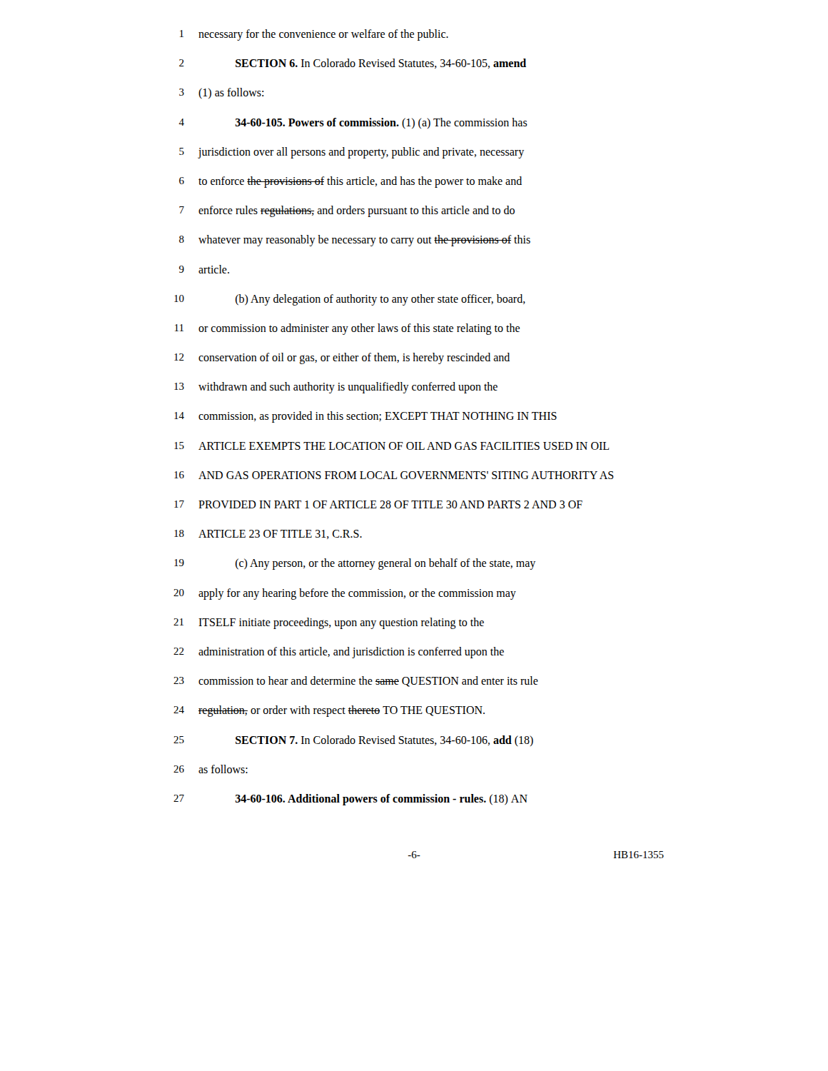necessary for the convenience or welfare of the public.
SECTION 6. In Colorado Revised Statutes, 34-60-105, amend
(1) as follows:
34-60-105. Powers of commission. (1) (a) The commission has
jurisdiction over all persons and property, public and private, necessary
to enforce the provisions of this article, and has the power to make and
enforce rules regulations, and orders pursuant to this article and to do
whatever may reasonably be necessary to carry out the provisions of this
article.
(b) Any delegation of authority to any other state officer, board,
or commission to administer any other laws of this state relating to the
conservation of oil or gas, or either of them, is hereby rescinded and
withdrawn and such authority is unqualifiedly conferred upon the
commission, as provided in this section; EXCEPT THAT NOTHING IN THIS
ARTICLE EXEMPTS THE LOCATION OF OIL AND GAS FACILITIES USED IN OIL
AND GAS OPERATIONS FROM LOCAL GOVERNMENTS' SITING AUTHORITY AS
PROVIDED IN PART 1 OF ARTICLE 28 OF TITLE 30 AND PARTS 2 AND 3 OF
ARTICLE 23 OF TITLE 31, C.R.S.
(c) Any person, or the attorney general on behalf of the state, may
apply for any hearing before the commission, or the commission may
ITSELF initiate proceedings, upon any question relating to the
administration of this article, and jurisdiction is conferred upon the
commission to hear and determine the same QUESTION and enter its rule
regulation, or order with respect thereto TO THE QUESTION.
SECTION 7. In Colorado Revised Statutes, 34-60-106, add (18)
as follows:
34-60-106. Additional powers of commission - rules. (18) AN
-6- HB16-1355